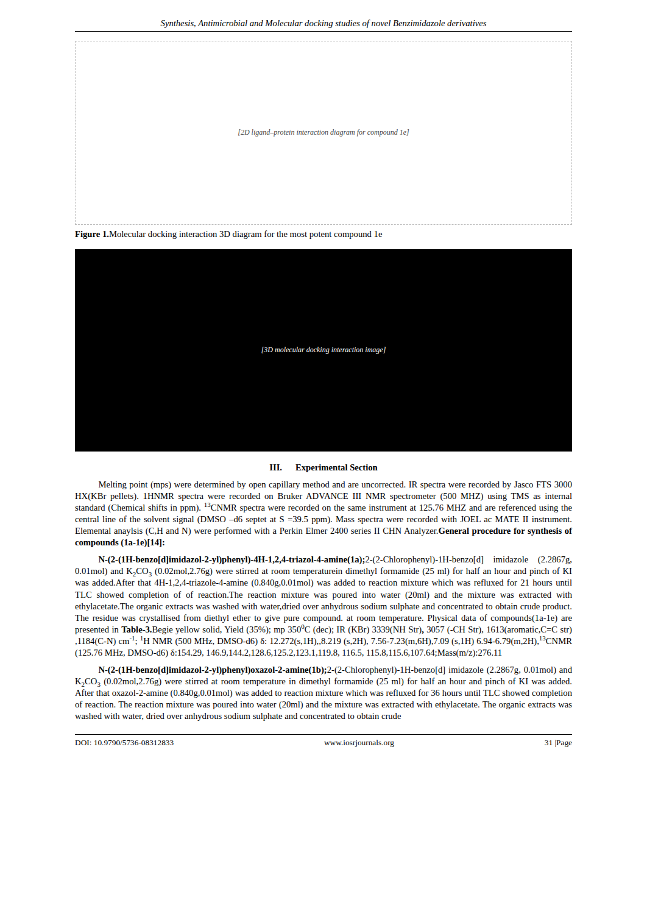Synthesis, Antimicrobial and Molecular docking studies of novel Benzimidazole derivatives
[2D ligand–protein interaction diagram for compound 1e]
Figure 1. Molecular docking interaction 3D diagram for the most potent compound 1e
[3D molecular docking interaction image]
III. Experimental Section
Melting point (mps) were determined by open capillary method and are uncorrected. IR spectra were recorded by Jasco FTS 3000 HX(KBr pellets). 1HNMR spectra were recorded on Bruker ADVANCE III NMR spectrometer (500 MHZ) using TMS as internal standard (Chemical shifts in ppm). 13CNMR spectra were recorded on the same instrument at 125.76 MHZ and are referenced using the central line of the solvent signal (DMSO –d6 septet at S =39.5 ppm). Mass spectra were recorded with JOEL ac MATE II instrument. Elemental anaylsis (C,H and N) were performed with a Perkin Elmer 2400 series II CHN Analyzer.General procedure for synthesis of compounds (1a-1e)[14]:
N-(2-(1H-benzo[d]imidazol-2-yl)phenyl)-4H-1,2,4-triazol-4-amine(1a); 2-(2-Chlorophenyl)-1H-benzo[d] imidazole (2.2867g, 0.01mol) and K2CO3 (0.02mol,2.76g) were stirred at room temperaturein dimethyl formamide (25 ml) for half an hour and pinch of KI was added.After that 4H-1,2,4-triazole-4-amine (0.840g,0.01mol) was added to reaction mixture which was refluxed for 21 hours until TLC showed completion of of reaction.The reaction mixture was poured into water (20ml) and the mixture was extracted with ethylacetate.The organic extracts was washed with water,dried over anhydrous sodium sulphate and concentrated to obtain crude product. The residue was crystallised from diethyl ether to give pure compound. at room temperature. Physical data of compounds(1a-1e) are presented in Table-3. Begie yellow solid, Yield (35%); mp 3500C (dec); IR (KBr) 3339(NH Str), 3057 (-CH Str), 1613(aromatic,C=C str) ,1184(C-N) cm-1; 1H NMR (500 MHz, DMSO-d6) δ: 12.272(s,1H),,8.219 (s,2H), 7.56-7.23(m,6H),7.09 (s,1H) 6.94-6.79(m,2H),13CNMR (125.76 MHz, DMSO-d6) δ:154.29, 146.9,144.2,128.6,125.2,123.1,119.8, 116.5, 115.8,115.6,107.64;Mass(m/z):276.11
N-(2-(1H-benzo[d]imidazol-2-yl)phenyl)oxazol-2-amine(1b); 2-(2-Chlorophenyl)-1H-benzo[d] imidazole (2.2867g, 0.01mol) and K2CO3 (0.02mol,2.76g) were stirred at room temperature in dimethyl formamide (25 ml) for half an hour and pinch of KI was added. After that oxazol-2-amine (0.840g,0.01mol) was added to reaction mixture which was refluxed for 36 hours until TLC showed completion of reaction. The reaction mixture was poured into water (20ml) and the mixture was extracted with ethylacetate. The organic extracts was washed with water, dried over anhydrous sodium sulphate and concentrated to obtain crude
DOI: 10.9790/5736-08312833 www.iosrjournals.org 31 |Page